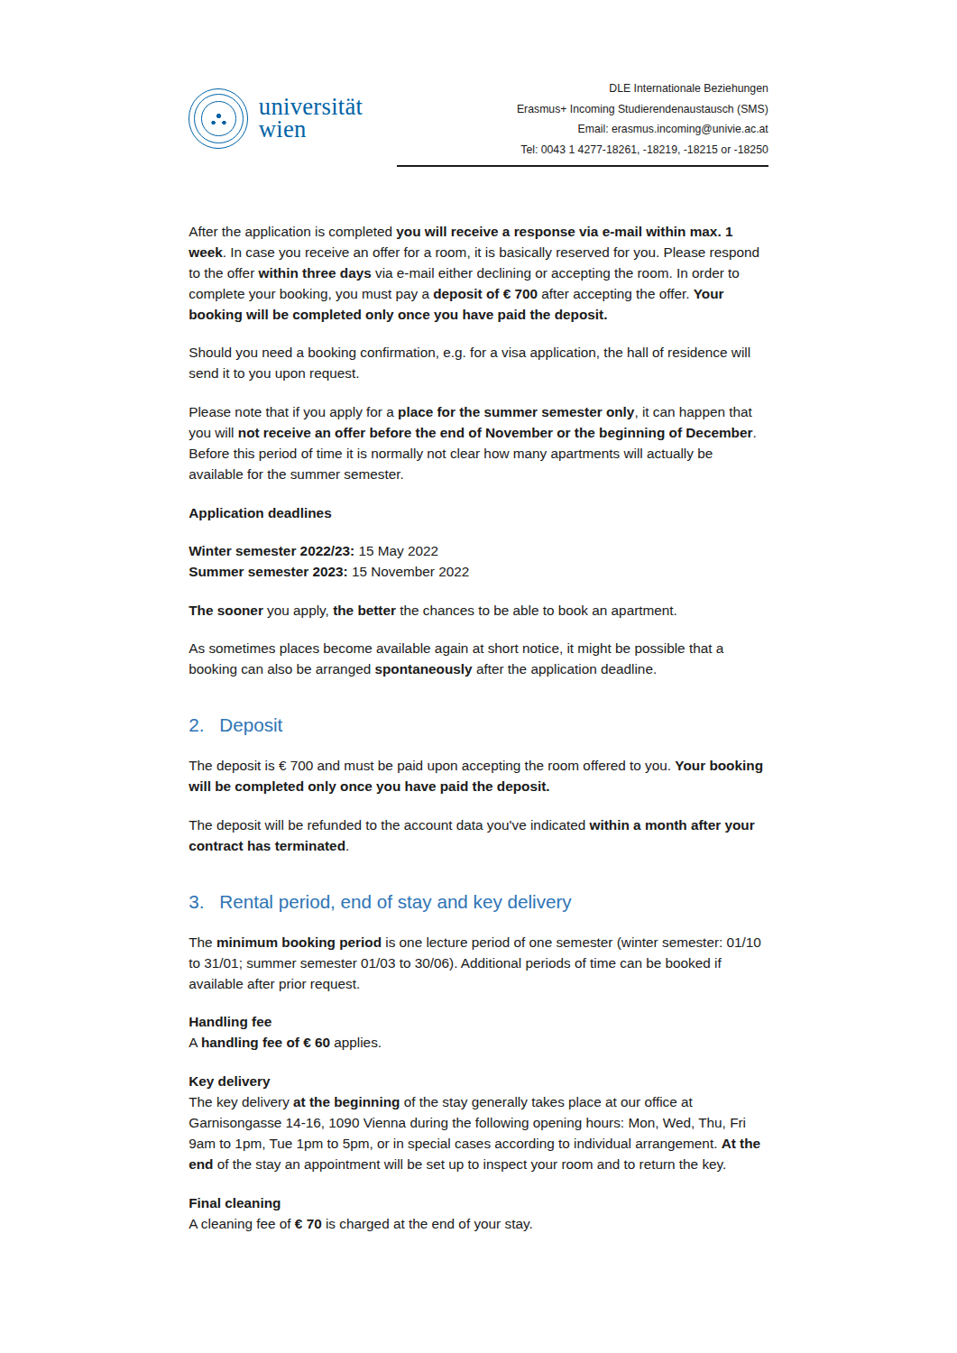universität wien
DLE Internationale Beziehungen
Erasmus+ Incoming Studierendenaustausch (SMS)
Email: erasmus.incoming@univie.ac.at
Tel: 0043 1 4277-18261, -18219, -18215 or -18250
After the application is completed you will receive a response via e-mail within max. 1 week. In case you receive an offer for a room, it is basically reserved for you. Please respond to the offer within three days via e-mail either declining or accepting the room. In order to complete your booking, you must pay a deposit of € 700 after accepting the offer. Your booking will be completed only once you have paid the deposit.
Should you need a booking confirmation, e.g. for a visa application, the hall of residence will send it to you upon request.
Please note that if you apply for a place for the summer semester only, it can happen that you will not receive an offer before the end of November or the beginning of December. Before this period of time it is normally not clear how many apartments will actually be available for the summer semester.
Application deadlines
Winter semester 2022/23: 15 May 2022
Summer semester 2023: 15 November 2022
The sooner you apply, the better the chances to be able to book an apartment.
As sometimes places become available again at short notice, it might be possible that a booking can also be arranged spontaneously after the application deadline.
2. Deposit
The deposit is € 700 and must be paid upon accepting the room offered to you. Your booking will be completed only once you have paid the deposit.
The deposit will be refunded to the account data you've indicated within a month after your contract has terminated.
3. Rental period, end of stay and key delivery
The minimum booking period is one lecture period of one semester (winter semester: 01/10 to 31/01; summer semester 01/03 to 30/06). Additional periods of time can be booked if available after prior request.
Handling fee
A handling fee of € 60 applies.
Key delivery
The key delivery at the beginning of the stay generally takes place at our office at Garnisongasse 14-16, 1090 Vienna during the following opening hours: Mon, Wed, Thu, Fri 9am to 1pm, Tue 1pm to 5pm, or in special cases according to individual arrangement. At the end of the stay an appointment will be set up to inspect your room and to return the key.
Final cleaning
A cleaning fee of € 70 is charged at the end of your stay.